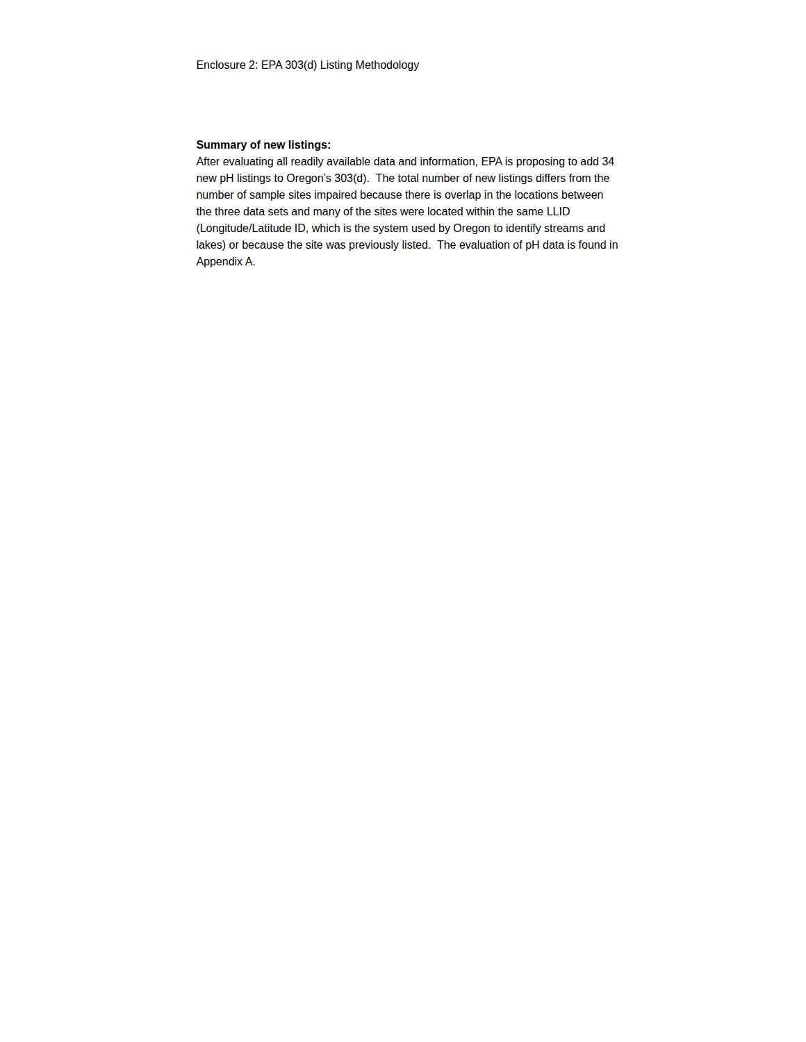Enclosure 2: EPA 303(d) Listing Methodology
Summary of new listings:
After evaluating all readily available data and information, EPA is proposing to add 34 new pH listings to Oregon’s 303(d). The total number of new listings differs from the number of sample sites impaired because there is overlap in the locations between the three data sets and many of the sites were located within the same LLID (Longitude/Latitude ID, which is the system used by Oregon to identify streams and lakes) or because the site was previously listed. The evaluation of pH data is found in Appendix A.